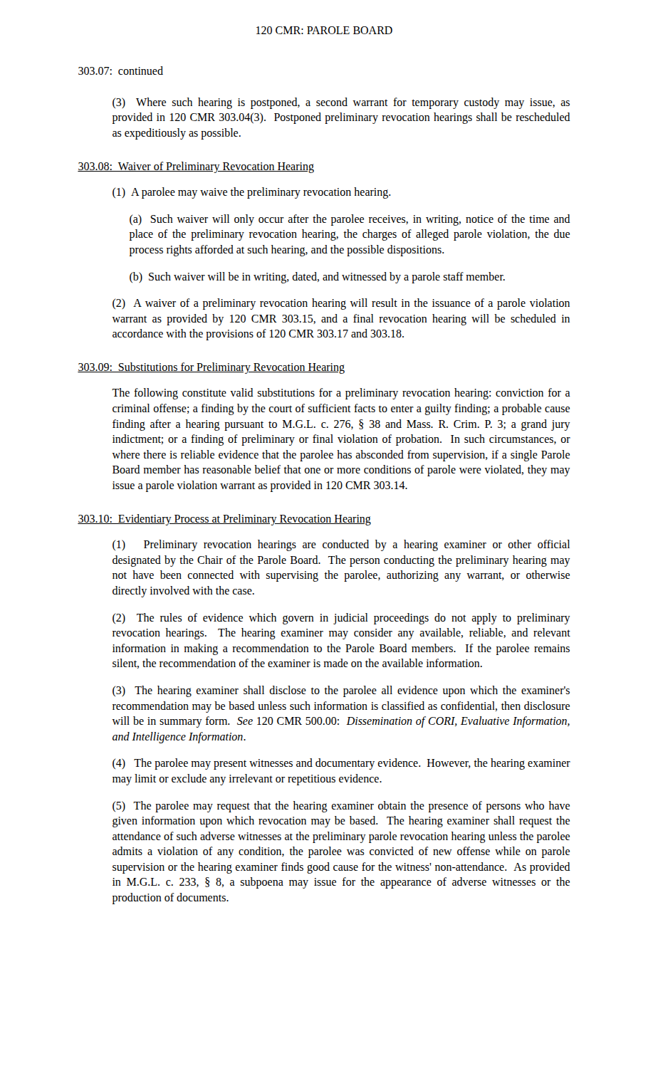120 CMR: PAROLE BOARD
303.07: continued
(3) Where such hearing is postponed, a second warrant for temporary custody may issue, as provided in 120 CMR 303.04(3). Postponed preliminary revocation hearings shall be rescheduled as expeditiously as possible.
303.08: Waiver of Preliminary Revocation Hearing
(1) A parolee may waive the preliminary revocation hearing.
(a) Such waiver will only occur after the parolee receives, in writing, notice of the time and place of the preliminary revocation hearing, the charges of alleged parole violation, the due process rights afforded at such hearing, and the possible dispositions.
(b) Such waiver will be in writing, dated, and witnessed by a parole staff member.
(2) A waiver of a preliminary revocation hearing will result in the issuance of a parole violation warrant as provided by 120 CMR 303.15, and a final revocation hearing will be scheduled in accordance with the provisions of 120 CMR 303.17 and 303.18.
303.09: Substitutions for Preliminary Revocation Hearing
The following constitute valid substitutions for a preliminary revocation hearing: conviction for a criminal offense; a finding by the court of sufficient facts to enter a guilty finding; a probable cause finding after a hearing pursuant to M.G.L. c. 276, § 38 and Mass. R. Crim. P. 3; a grand jury indictment; or a finding of preliminary or final violation of probation. In such circumstances, or where there is reliable evidence that the parolee has absconded from supervision, if a single Parole Board member has reasonable belief that one or more conditions of parole were violated, they may issue a parole violation warrant as provided in 120 CMR 303.14.
303.10: Evidentiary Process at Preliminary Revocation Hearing
(1) Preliminary revocation hearings are conducted by a hearing examiner or other official designated by the Chair of the Parole Board. The person conducting the preliminary hearing may not have been connected with supervising the parolee, authorizing any warrant, or otherwise directly involved with the case.
(2) The rules of evidence which govern in judicial proceedings do not apply to preliminary revocation hearings. The hearing examiner may consider any available, reliable, and relevant information in making a recommendation to the Parole Board members. If the parolee remains silent, the recommendation of the examiner is made on the available information.
(3) The hearing examiner shall disclose to the parolee all evidence upon which the examiner's recommendation may be based unless such information is classified as confidential, then disclosure will be in summary form. See 120 CMR 500.00: Dissemination of CORI, Evaluative Information, and Intelligence Information.
(4) The parolee may present witnesses and documentary evidence. However, the hearing examiner may limit or exclude any irrelevant or repetitious evidence.
(5) The parolee may request that the hearing examiner obtain the presence of persons who have given information upon which revocation may be based. The hearing examiner shall request the attendance of such adverse witnesses at the preliminary parole revocation hearing unless the parolee admits a violation of any condition, the parolee was convicted of new offense while on parole supervision or the hearing examiner finds good cause for the witness' non-attendance. As provided in M.G.L. c. 233, § 8, a subpoena may issue for the appearance of adverse witnesses or the production of documents.